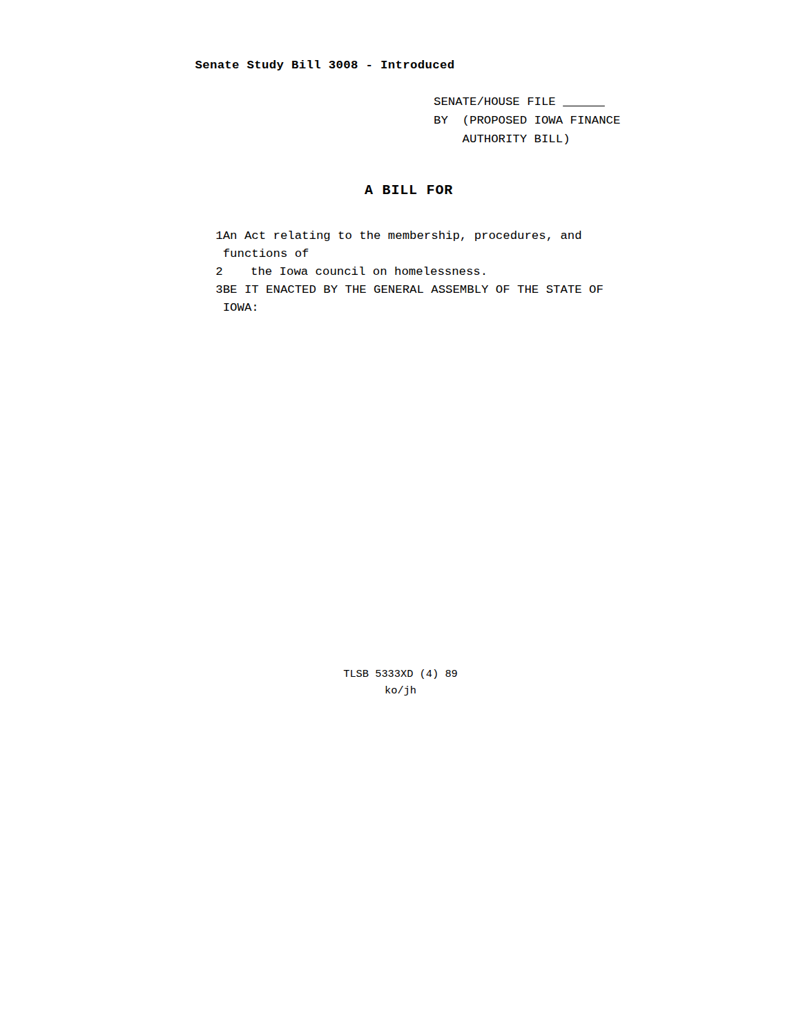Senate Study Bill 3008 - Introduced
SENATE/HOUSE FILE BY (PROPOSED IOWA FINANCE AUTHORITY BILL)
A BILL FOR
| 1 | An Act relating to the membership, procedures, and functions of |
| 2 | the Iowa council on homelessness. |
| 3 | BE IT ENACTED BY THE GENERAL ASSEMBLY OF THE STATE OF IOWA: |
TLSB 5333XD (4) 89
ko/jh